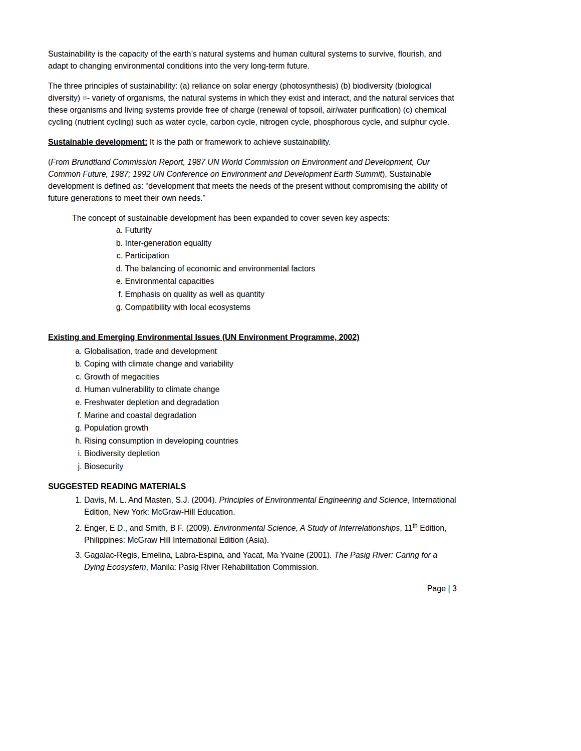Sustainability is the capacity of the earth’s natural systems and human cultural systems to survive, flourish, and adapt to changing environmental conditions into the very long-term future.
The three principles of sustainability: (a) reliance on solar energy (photosynthesis) (b) biodiversity (biological diversity) =- variety of organisms, the natural systems in which they exist and interact, and the natural services that these organisms and living systems provide free of charge (renewal of topsoil, air/water purification) (c) chemical cycling (nutrient cycling) such as water cycle, carbon cycle, nitrogen cycle, phosphorous cycle, and sulphur cycle.
Sustainable development: It is the path or framework to achieve sustainability.
(From Brundtland Commission Report, 1987 UN World Commission on Environment and Development, Our Common Future, 1987; 1992 UN Conference on Environment and Development Earth Summit), Sustainable development is defined as: “development that meets the needs of the present without compromising the ability of future generations to meet their own needs.”
The concept of sustainable development has been expanded to cover seven key aspects:
Futurity
Inter-generation equality
Participation
The balancing of economic and environmental factors
Environmental capacities
Emphasis on quality as well as quantity
Compatibility with local ecosystems
Existing and Emerging Environmental Issues (UN Environment Programme, 2002)
Globalisation, trade and development
Coping with climate change and variability
Growth of megacities
Human vulnerability to climate change
Freshwater depletion and degradation
Marine and coastal degradation
Population growth
Rising consumption in developing countries
Biodiversity depletion
Biosecurity
SUGGESTED READING MATERIALS
Davis, M. L. And Masten, S.J. (2004). Principles of Environmental Engineering and Science, International Edition, New York: McGraw-Hill Education.
Enger, E D., and Smith, B F. (2009). Environmental Science, A Study of Interrelationships, 11th Edition, Philippines: McGraw Hill International Edition (Asia).
Gagalac-Regis, Emelina, Labra-Espina, and Yacat, Ma Yvaine (2001). The Pasig River: Caring for a Dying Ecosystem, Manila: Pasig River Rehabilitation Commission.
Page | 3